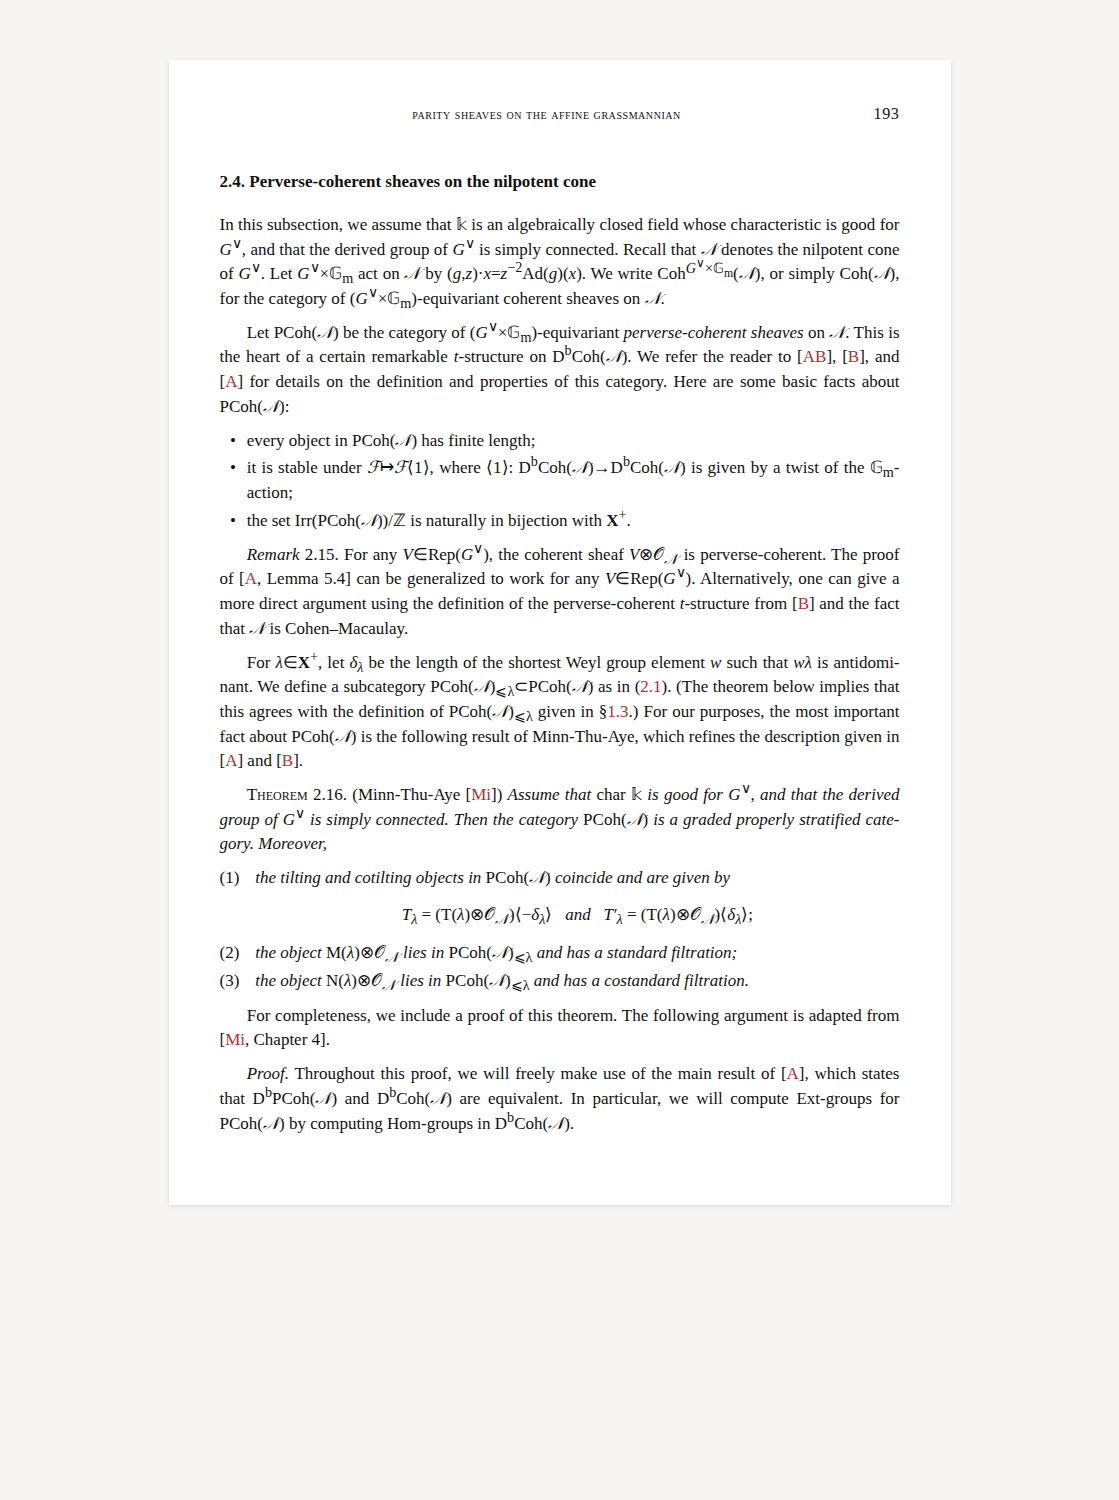parity sheaves on the affine grassmannian 193
2.4. Perverse-coherent sheaves on the nilpotent cone
In this subsection, we assume that 𝕜 is an algebraically closed field whose characteristic is good for G∨, and that the derived group of G∨ is simply connected. Recall that 𝒩 denotes the nilpotent cone of G∨. Let G∨×𝔾m act on 𝒩 by (g,z)·x=z−2Ad(g)(x). We write CohG∨×𝔾m(𝒩), or simply Coh(𝒩), for the category of (G∨×𝔾m)-equivariant coherent sheaves on 𝒩.
Let PCoh(𝒩) be the category of (G∨×𝔾m)-equivariant perverse-coherent sheaves on 𝒩. This is the heart of a certain remarkable t-structure on DbCoh(𝒩). We refer the reader to [AB], [B], and [A] for details on the definition and properties of this category. Here are some basic facts about PCoh(𝒩):
every object in PCoh(𝒩) has finite length;
it is stable under ℱ↦ℱ⟨1⟩, where ⟨1⟩: DbCoh(𝒩)→DbCoh(𝒩) is given by a twist of the 𝔾m-action;
the set Irr(PCoh(𝒩))/ℤ is naturally in bijection with X+.
Remark 2.15. For any V∈Rep(G∨), the coherent sheaf V⊗𝒪𝒩 is perverse-coherent. The proof of [A, Lemma 5.4] can be generalized to work for any V∈Rep(G∨). Alternatively, one can give a more direct argument using the definition of the perverse-coherent t-structure from [B] and the fact that 𝒩 is Cohen–Macaulay.
For λ∈X+, let δλ be the length of the shortest Weyl group element w such that wλ is antidominant. We define a subcategory PCoh(𝒩)⩽λ⊂PCoh(𝒩) as in (2.1). (The theorem below implies that this agrees with the definition of PCoh(𝒩)⩽λ given in §1.3.) For our purposes, the most important fact about PCoh(𝒩) is the following result of Minn-Thu-Aye, which refines the description given in [A] and [B].
Theorem 2.16. (Minn-Thu-Aye [Mi]) Assume that char 𝕜 is good for G∨, and that the derived group of G∨ is simply connected. Then the category PCoh(𝒩) is a graded properly stratified category. Moreover,
the tilting and cotilting objects in PCoh(𝒩) coincide and are given by
Tλ = (T(λ)⊗𝒪𝒩)⟨−δλ⟩ and T′λ = (T(λ)⊗𝒪𝒩)⟨δλ⟩;
the object M(λ)⊗𝒪𝒩 lies in PCoh(𝒩)⩽λ and has a standard filtration;
the object N(λ)⊗𝒪𝒩 lies in PCoh(𝒩)⩽λ and has a costandard filtration.
For completeness, we include a proof of this theorem. The following argument is adapted from [Mi, Chapter 4].
Proof. Throughout this proof, we will freely make use of the main result of [A], which states that DbPCoh(𝒩) and DbCoh(𝒩) are equivalent. In particular, we will compute Ext-groups for PCoh(𝒩) by computing Hom-groups in DbCoh(𝒩).